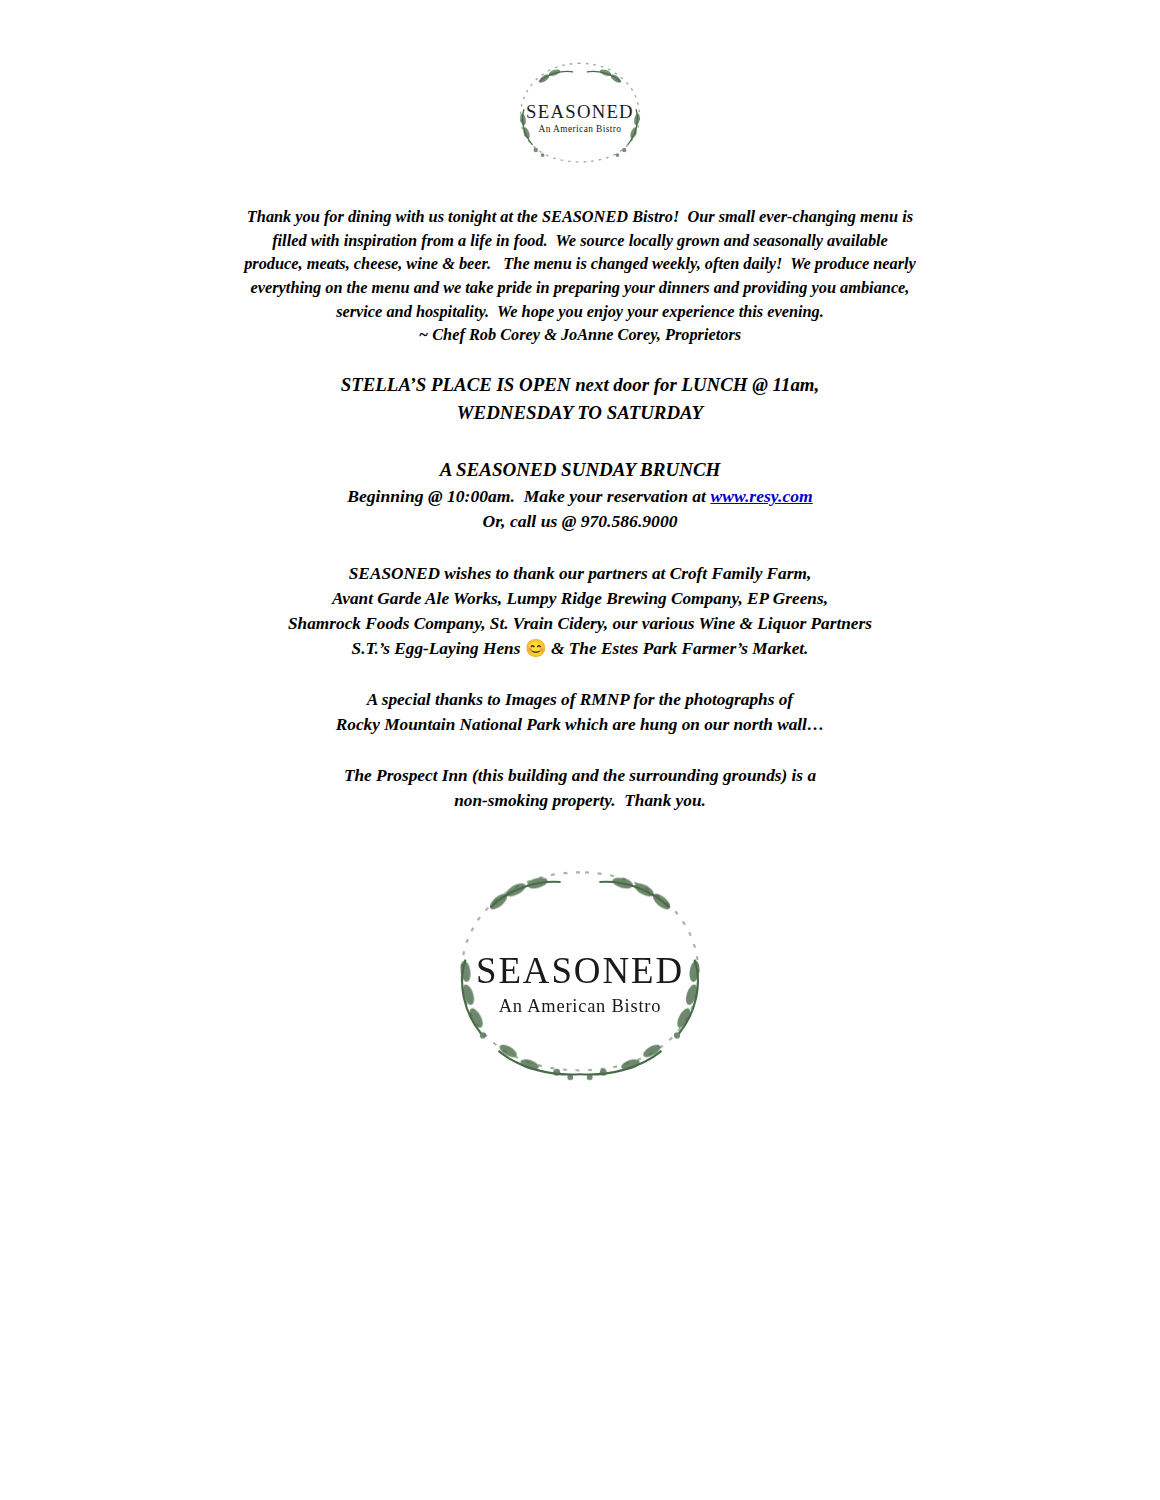SEASONED An American Bistro
Thank you for dining with us tonight at the SEASONED Bistro! Our small ever-changing menu is filled with inspiration from a life in food. We source locally grown and seasonally available produce, meats, cheese, wine & beer. The menu is changed weekly, often daily! We produce nearly everything on the menu and we take pride in preparing your dinners and providing you ambiance, service and hospitality. We hope you enjoy your experience this evening.
~ Chef Rob Corey & JoAnne Corey, Proprietors
STELLA’S PLACE IS OPEN next door for LUNCH @ 11am,
WEDNESDAY TO SATURDAY
A SEASONED SUNDAY BRUNCH
Beginning @ 10:00am. Make your reservation at www.resy.com
Or, call us @ 970.586.9000
SEASONED wishes to thank our partners at Croft Family Farm,
Avant Garde Ale Works, Lumpy Ridge Brewing Company, EP Greens,
Shamrock Foods Company, St. Vrain Cidery, our various Wine & Liquor Partners
S.T.’s Egg-Laying Hens 😊 & The Estes Park Farmer’s Market.
A special thanks to Images of RMNP for the photographs of
Rocky Mountain National Park which are hung on our north wall…
The Prospect Inn (this building and the surrounding grounds) is a
non-smoking property. Thank you.
SEASONED An American Bistro